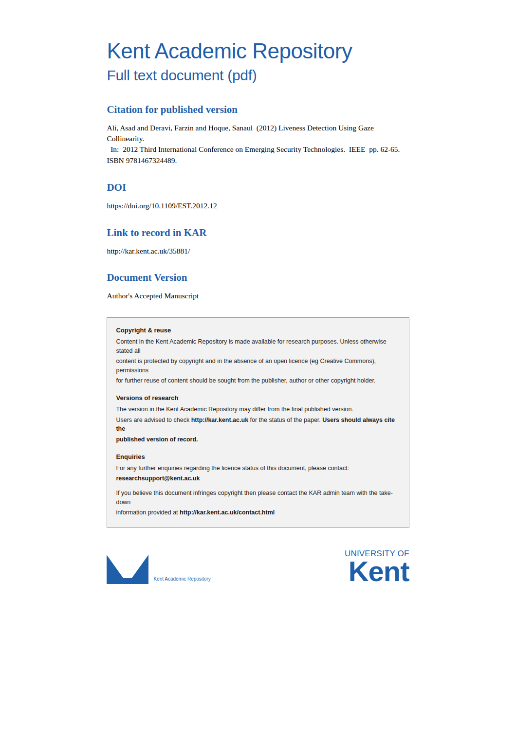Kent Academic Repository
Full text document (pdf)
Citation for published version
Ali, Asad and Deravi, Farzin and Hoque, Sanaul (2012) Liveness Detection Using Gaze Collinearity.
In: 2012 Third International Conference on Emerging Security Technologies. IEEE pp. 62-65.
ISBN 9781467324489.
DOI
https://doi.org/10.1109/EST.2012.12
Link to record in KAR
http://kar.kent.ac.uk/35881/
Document Version
Author's Accepted Manuscript
Copyright & reuse
Content in the Kent Academic Repository is made available for research purposes. Unless otherwise stated all
content is protected by copyright and in the absence of an open licence (eg Creative Commons), permissions
for further reuse of content should be sought from the publisher, author or other copyright holder.
Versions of research
The version in the Kent Academic Repository may differ from the final published version.
Users are advised to check http://kar.kent.ac.uk for the status of the paper. Users should always cite the
published version of record.
Enquiries
For any further enquiries regarding the licence status of this document, please contact:
researchsupport@kent.ac.uk
If you believe this document infringes copyright then please contact the KAR admin team with the take-down
information provided at http://kar.kent.ac.uk/contact.html
Kent Academic Repository
UNIVERSITY OF
Kent